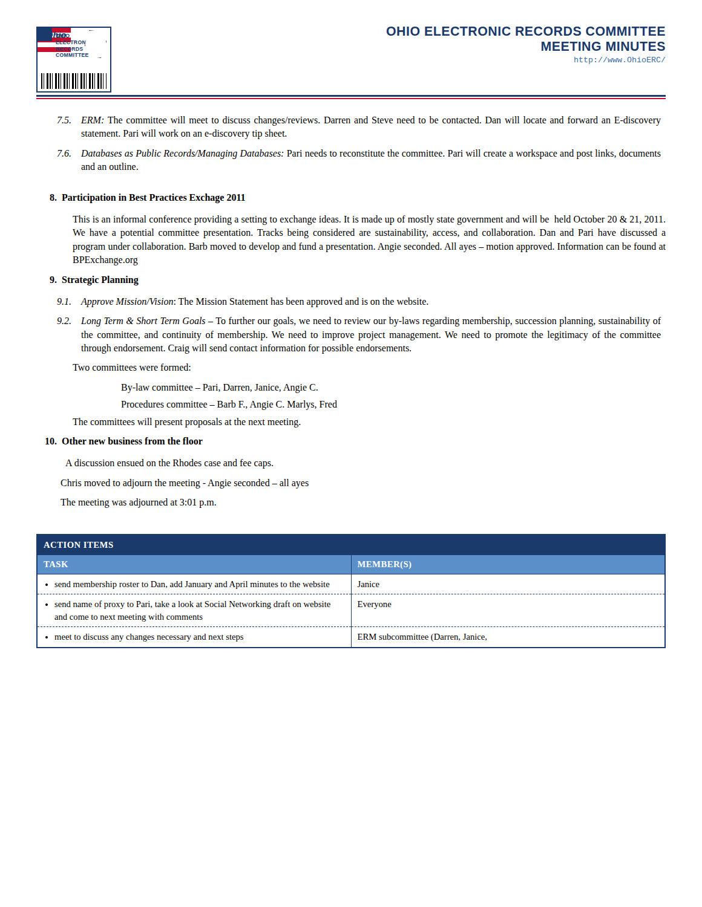Ohio
OHIO
ELECTRONIC
RECORDS
COMMITTEE
OHIO ELECTRONIC RECORDS COMMITTEE
MEETING MINUTES
http://www.OhioERC/
7.5. ERM: The committee will meet to discuss changes/reviews. Darren and Steve need to be contacted. Dan will locate and forward an E-discovery statement. Pari will work on an e-discovery tip sheet.
7.6. Databases as Public Records/Managing Databases: Pari needs to reconstitute the committee. Pari will create a workspace and post links, documents and an outline.
8. Participation in Best Practices Exchage 2011
This is an informal conference providing a setting to exchange ideas. It is made up of mostly state government and will be held October 20 & 21, 2011. We have a potential committee presentation. Tracks being considered are sustainability, access, and collaboration. Dan and Pari have discussed a program under collaboration. Barb moved to develop and fund a presentation. Angie seconded. All ayes – motion approved. Information can be found at BPExchange.org
9. Strategic Planning
9.1. Approve Mission/Vision: The Mission Statement has been approved and is on the website.
9.2. Long Term & Short Term Goals – To further our goals, we need to review our by-laws regarding membership, succession planning, sustainability of the committee, and continuity of membership. We need to improve project management. We need to promote the legitimacy of the committee through endorsement. Craig will send contact information for possible endorsements.
Two committees were formed:
By-law committee – Pari, Darren, Janice, Angie C.
Procedures committee – Barb F., Angie C. Marlys, Fred
The committees will present proposals at the next meeting.
10. Other new business from the floor
A discussion ensued on the Rhodes case and fee caps.
Chris moved to adjourn the meeting - Angie seconded – all ayes
The meeting was adjourned at 3:01 p.m.
| ACTION ITEMS |
| --- |
| TASK | MEMBER(S) |
| send membership roster to Dan, add January and April minutes to the website | Janice |
| send name of proxy to Pari, take a look at Social Networking draft on website and come to next meeting with comments | Everyone |
| meet to discuss any changes necessary and next steps | ERM subcommittee (Darren, Janice, |